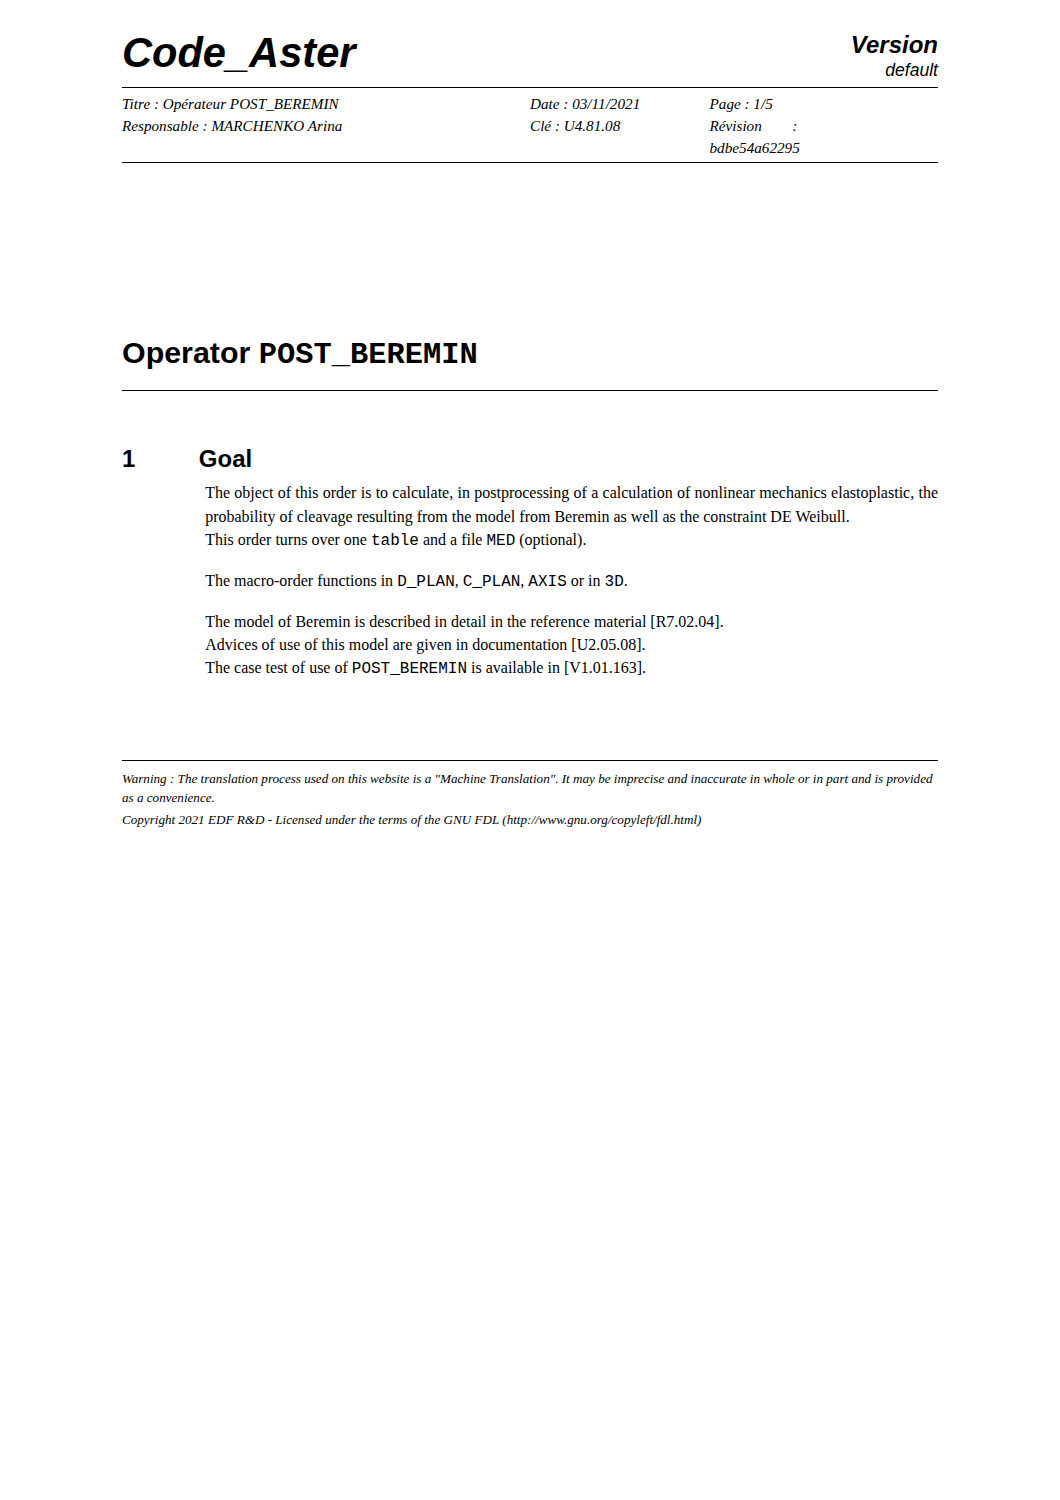Code_Aster
Version default
| Titre : Opérateur POST_BEREMIN | Date : 03/11/2021 | Page : 1/5 |
| Responsable : MARCHENKO Arina | Clé : U4.81.08 | Révision : bdbe54a62295 |
Operator POST_BEREMIN
1 Goal
The object of this order is to calculate, in postprocessing of a calculation of nonlinear mechanics elastoplastic, the probability of cleavage resulting from the model from Beremin as well as the constraint DE Weibull.
This order turns over one table and a file MED (optional).
The macro-order functions in D_PLAN, C_PLAN, AXIS or in 3D.
The model of Beremin is described in detail in the reference material [R7.02.04].
Advices of use of this model are given in documentation [U2.05.08].
The case test of use of POST_BEREMIN is available in [V1.01.163].
Warning : The translation process used on this website is a "Machine Translation". It may be imprecise and inaccurate in whole or in part and is provided as a convenience.
Copyright 2021 EDF R&D - Licensed under the terms of the GNU FDL (http://www.gnu.org/copyleft/fdl.html)